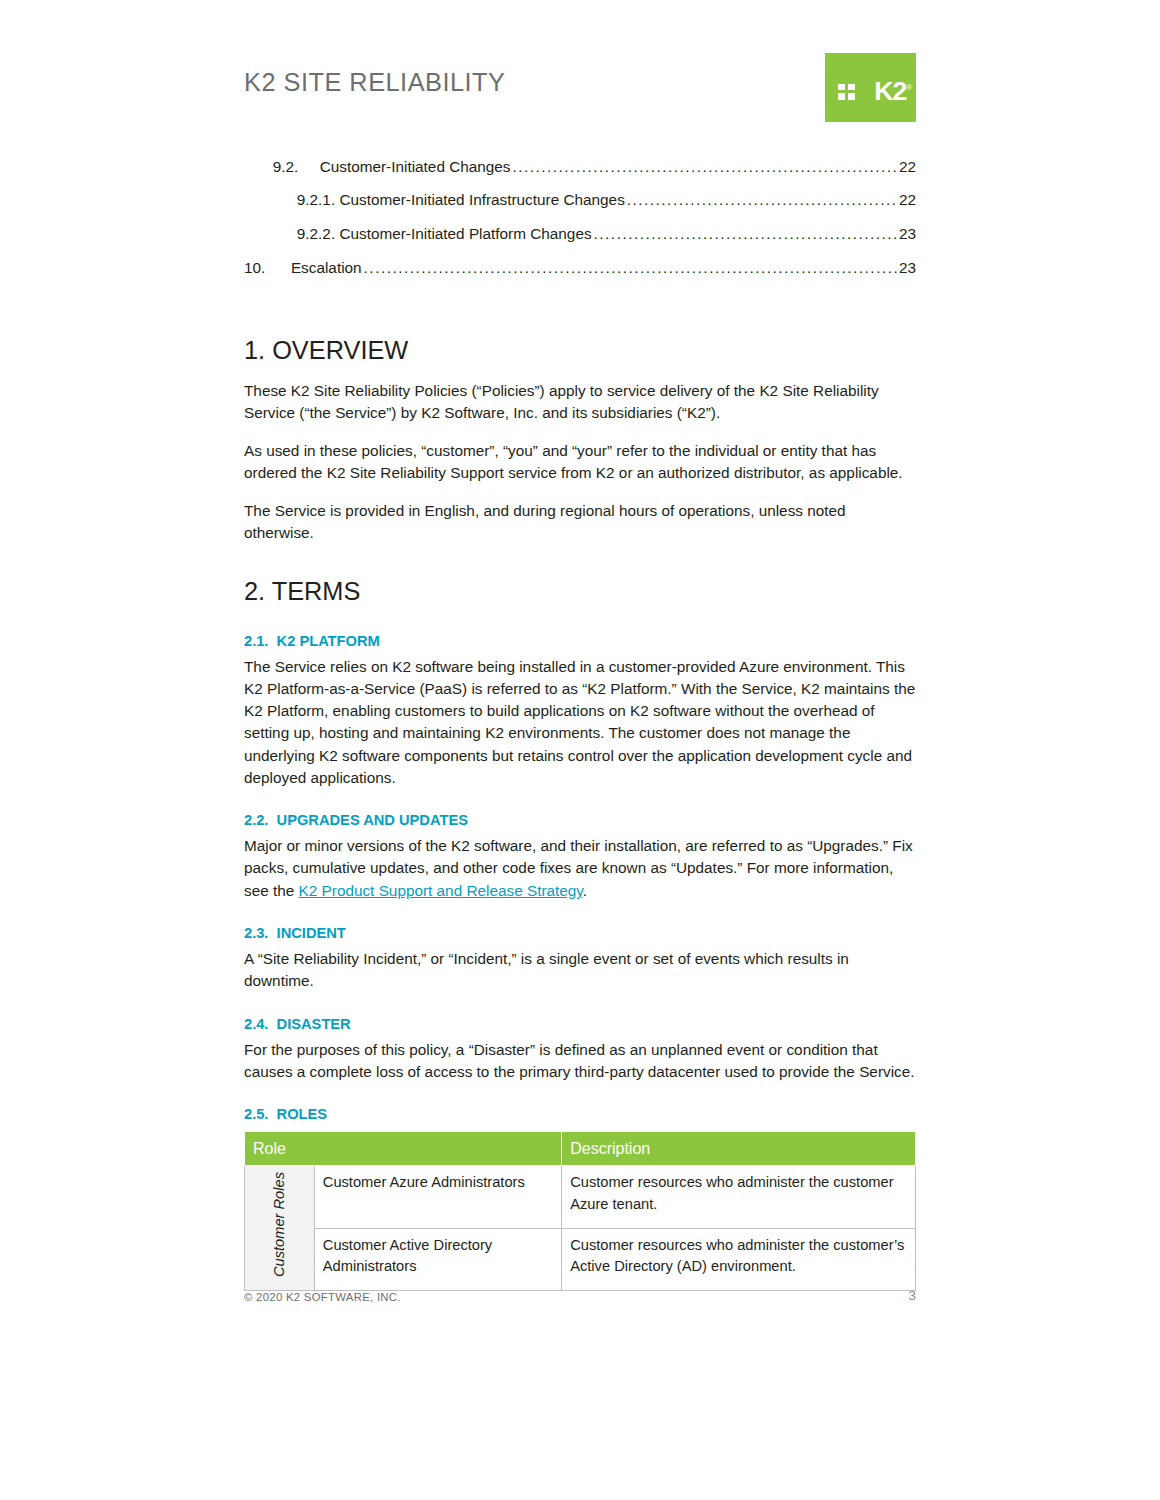K2 SITE RELIABILITY
K2
®
9.2. Customer-Initiated Changes ................................................................................................. 22
9.2.1. Customer-Initiated Infrastructure Changes ........................................................................... 22
9.2.2. Customer-Initiated Platform Changes .................................................................................... 23
10. Escalation ................................................................................................................. 23
1. OVERVIEW
These K2 Site Reliability Policies (“Policies”) apply to service delivery of the K2 Site Reliability Service (“the Service”) by K2 Software, Inc. and its subsidiaries (“K2”).
As used in these policies, “customer”, “you” and “your” refer to the individual or entity that has ordered the K2 Site Reliability Support service from K2 or an authorized distributor, as applicable.
The Service is provided in English, and during regional hours of operations, unless noted otherwise.
2. TERMS
2.1. K2 PLATFORM
The Service relies on K2 software being installed in a customer-provided Azure environment. This K2 Platform-as-a-Service (PaaS) is referred to as “K2 Platform.” With the Service, K2 maintains the K2 Platform, enabling customers to build applications on K2 software without the overhead of setting up, hosting and maintaining K2 environments. The customer does not manage the underlying K2 software components but retains control over the application development cycle and deployed applications.
2.2. UPGRADES AND UPDATES
Major or minor versions of the K2 software, and their installation, are referred to as “Upgrades.” Fix packs, cumulative updates, and other code fixes are known as “Updates.” For more information, see the K2 Product Support and Release Strategy.
2.3. INCIDENT
A “Site Reliability Incident,” or “Incident,” is a single event or set of events which results in downtime.
2.4. DISASTER
For the purposes of this policy, a “Disaster” is defined as an unplanned event or condition that causes a complete loss of access to the primary third-party datacenter used to provide the Service.
2.5. ROLES
| Role | Description |
| --- | --- |
| Customer Roles | Customer Azure Administrators | Customer resources who administer the customer Azure tenant. |
| Customer Active Directory Administrators | Customer resources who administer the customer’s Active Directory (AD) environment. |
© 2020 K2 SOFTWARE, INC.
3